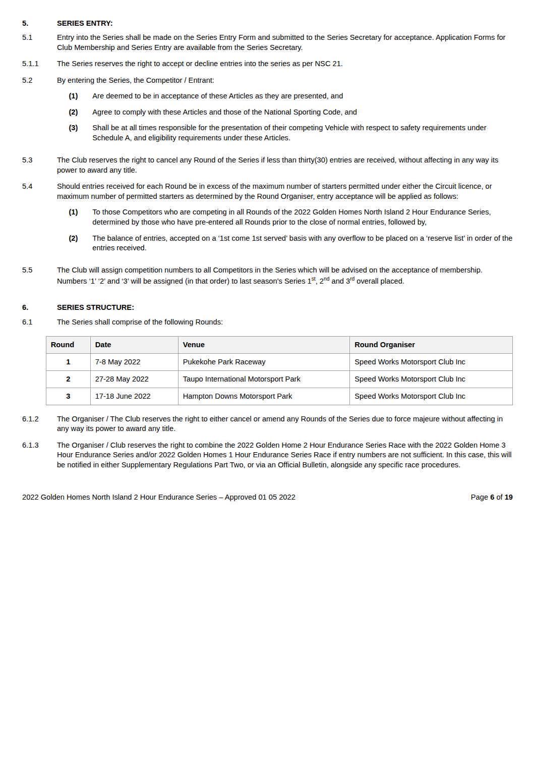5. SERIES ENTRY:
5.1 Entry into the Series shall be made on the Series Entry Form and submitted to the Series Secretary for acceptance. Application Forms for Club Membership and Series Entry are available from the Series Secretary.
5.1.1 The Series reserves the right to accept or decline entries into the series as per NSC 21.
5.2 By entering the Series, the Competitor / Entrant:
(1) Are deemed to be in acceptance of these Articles as they are presented, and
(2) Agree to comply with these Articles and those of the National Sporting Code, and
(3) Shall be at all times responsible for the presentation of their competing Vehicle with respect to safety requirements under Schedule A, and eligibility requirements under these Articles.
5.3 The Club reserves the right to cancel any Round of the Series if less than thirty(30) entries are received, without affecting in any way its power to award any title.
5.4 Should entries received for each Round be in excess of the maximum number of starters permitted under either the Circuit licence, or maximum number of permitted starters as determined by the Round Organiser, entry acceptance will be applied as follows:
(1) To those Competitors who are competing in all Rounds of the 2022 Golden Homes North Island 2 Hour Endurance Series, determined by those who have pre-entered all Rounds prior to the close of normal entries, followed by,
(2) The balance of entries, accepted on a ‘1st come 1st served’ basis with any overflow to be placed on a ‘reserve list’ in order of the entries received.
5.5 The Club will assign competition numbers to all Competitors in the Series which will be advised on the acceptance of membership. Numbers ‘1’ ‘2’ and ‘3’ will be assigned (in that order) to last season’s Series 1st, 2nd and 3rd overall placed.
6. SERIES STRUCTURE:
6.1 The Series shall comprise of the following Rounds:
| Round | Date | Venue | Round Organiser |
| --- | --- | --- | --- |
| 1 | 7-8 May 2022 | Pukekohe Park Raceway | Speed Works Motorsport Club Inc |
| 2 | 27-28 May 2022 | Taupo International Motorsport Park | Speed Works Motorsport Club Inc |
| 3 | 17-18 June 2022 | Hampton Downs Motorsport Park | Speed Works Motorsport Club Inc |
6.1.2 The Organiser / The Club reserves the right to either cancel or amend any Rounds of the Series due to force majeure without affecting in any way its power to award any title.
6.1.3 The Organiser / Club reserves the right to combine the 2022 Golden Home 2 Hour Endurance Series Race with the 2022 Golden Home 3 Hour Endurance Series and/or 2022 Golden Homes 1 Hour Endurance Series Race if entry numbers are not sufficient. In this case, this will be notified in either Supplementary Regulations Part Two, or via an Official Bulletin, alongside any specific race procedures.
2022 Golden Homes North Island 2 Hour Endurance Series – Approved 01 05 2022 Page 6 of 19